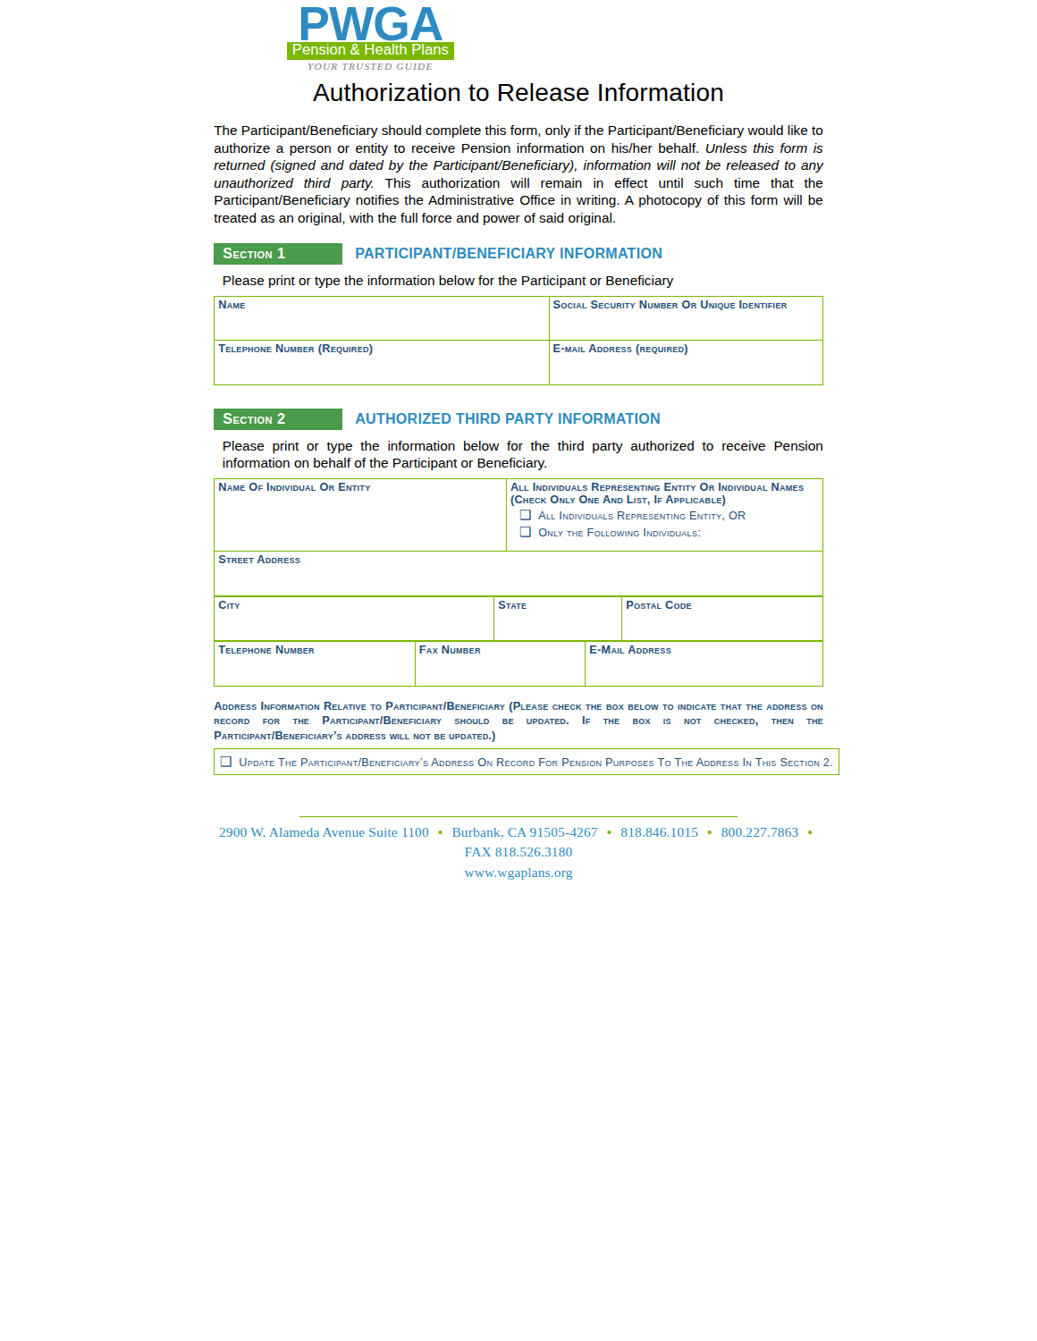PWGA Pension & Health Plans YOUR TRUSTED GUIDE
Authorization to Release Information
The Participant/Beneficiary should complete this form, only if the Participant/Beneficiary would like to authorize a person or entity to receive Pension information on his/her behalf. Unless this form is returned (signed and dated by the Participant/Beneficiary), information will not be released to any unauthorized third party. This authorization will remain in effect until such time that the Participant/Beneficiary notifies the Administrative Office in writing. A photocopy of this form will be treated as an original, with the full force and power of said original.
Section 1
Participant/Beneficiary Information
Please print or type the information below for the Participant or Beneficiary
| Name | Social Security Number Or Unique Identifier |
| Telephone Number (Required) | E-mail Address (required) |
Section 2
Authorized Third Party Information
Please print or type the information below for the third party authorized to receive Pension information on behalf of the Participant or Beneficiary.
| Name Of Individual Or Entity | All Individuals Representing Entity Or Individual Names (Check Only One And List, If Applicable) ❑ All Individuals Representing Entity, OR ❑ Only the Following Individuals: |
| Street Address |
| City | State | Postal Code |
| Telephone Number | Fax Number | E-Mail Address |
Address Information Relative to Participant/Beneficiary (Please check the box below to indicate that the address on record for the Participant/Beneficiary should be updated. If the box is not checked, then the Participant/Beneficiary’s address will not be updated.)
| ❑ Update The Participant/Beneficiary’s Address On Record For Pension Purposes To The Address In This Section 2. |
2900 W. Alameda Avenue Suite 1100 • Burbank, CA 91505-4267 • 818.846.1015 • 800.227.7863 • FAX 818.526.3180
www.wgaplans.org